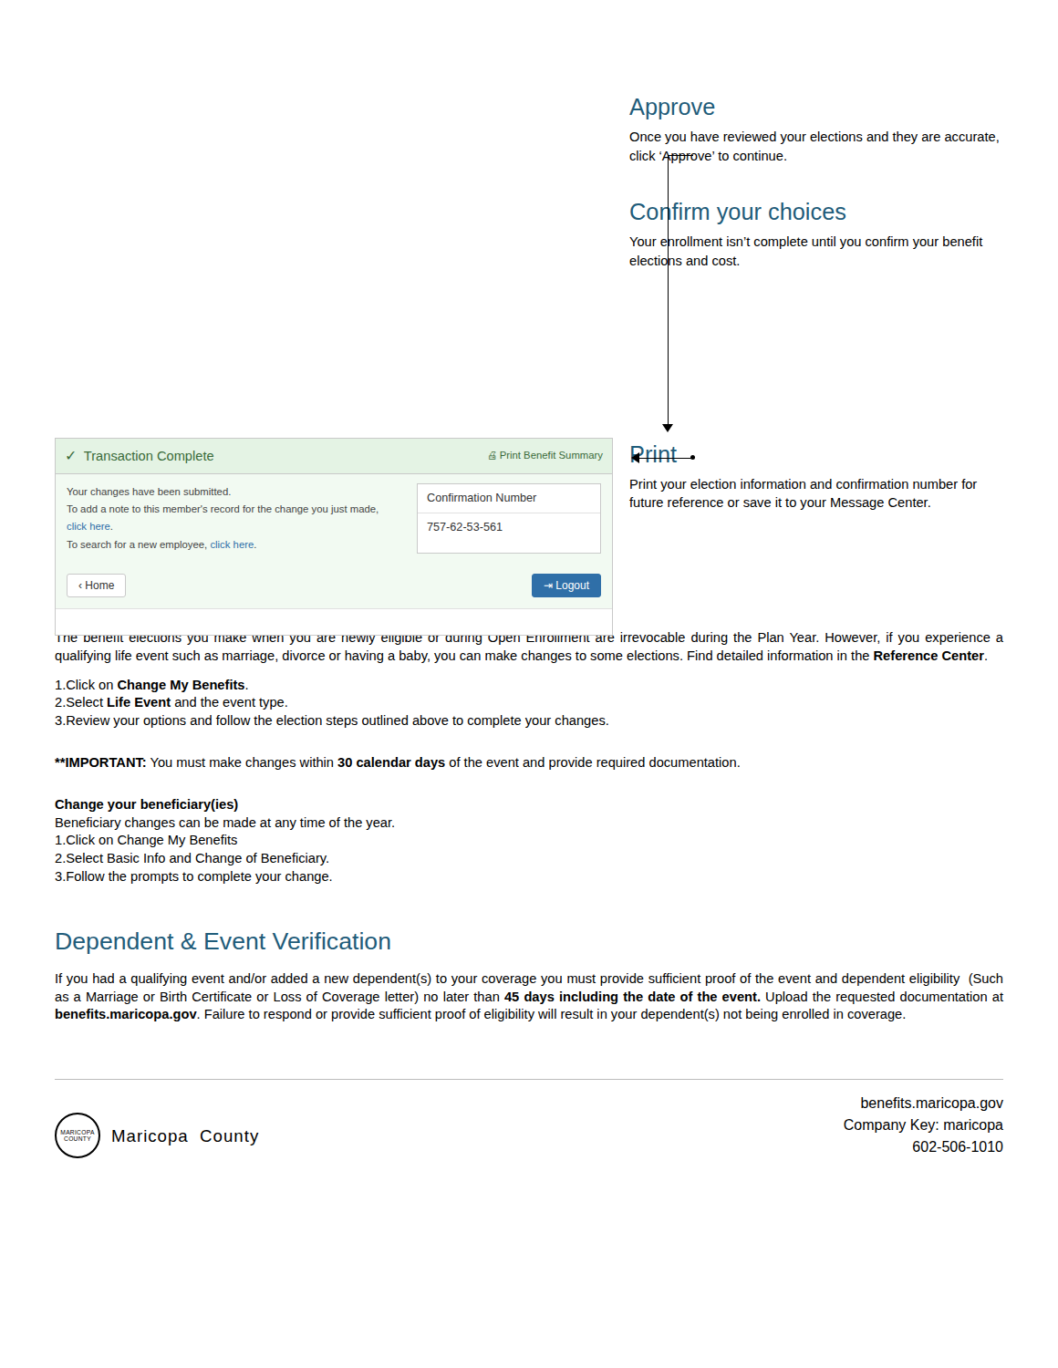✓ Transaction Complete
🖨 Print Benefit Summary
Your changes have been submitted.
To add a note to this member's record for the change you just made, click here.
To search for a new employee, click here.
Confirmation Number
757-62-53-561
‹ Home
⇥ Logout
Approve
Once you have reviewed your elections and they are accurate, click ‘Approve’ to continue.
Confirm your choices
Your enrollment isn’t complete until you confirm your benefit elections and cost.
Print
Print your election information and confirmation number for future reference or save it to your Message Center.
Make Mid-Year Changes
The benefit elections you make when you are newly eligible or during Open Enrollment are irrevocable during the Plan Year. However, if you experience a qualifying life event such as marriage, divorce or having a baby, you can make changes to some elections. Find detailed information in the Reference Center.
1.Click on Change My Benefits.
2.Select Life Event and the event type.
3.Review your options and follow the election steps outlined above to complete your changes.
**IMPORTANT: You must make changes within 30 calendar days of the event and provide required documentation.
Change your beneficiary(ies)
Beneficiary changes can be made at any time of the year.
1.Click on Change My Benefits
2.Select Basic Info and Change of Beneficiary.
3.Follow the prompts to complete your change.
Dependent & Event Verification
If you had a qualifying event and/or added a new dependent(s) to your coverage you must provide sufficient proof of the event and dependent eligibility (Such as a Marriage or Birth Certificate or Loss of Coverage letter) no later than 45 days including the date of the event. Upload the requested documentation at benefits.maricopa.gov. Failure to respond or provide sufficient proof of eligibility will result in your dependent(s) not being enrolled in coverage.
MARICOPA
COUNTY
Maricopa County
benefits.maricopa.gov
Company Key: maricopa
602-506-1010